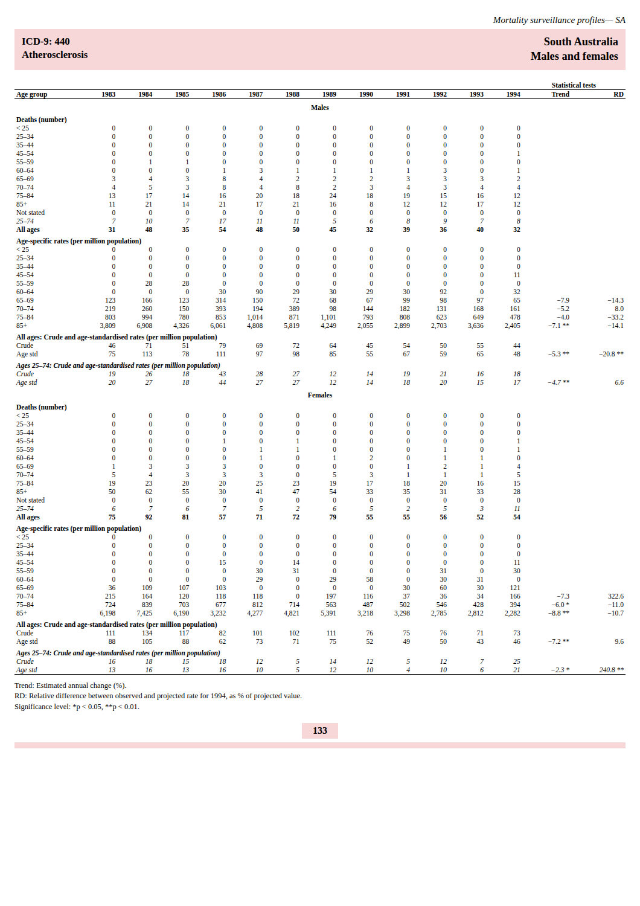Mortality surveillance profiles— SA
ICD-9: 440
Atherosclerosis
South Australia
Males and females
| | | Statistical tests |
| --- | --- | --- |
| Age group | 1983 | 1984 | 1985 | 1986 | 1987 | 1988 | 1989 | 1990 | 1991 | 1992 | 1993 | 1994 | Trend | RD |
| Males |
| Deaths (number) |
| < 25 | 0 | 0 | 0 | 0 | 0 | 0 | 0 | 0 | 0 | 0 | 0 | 0 | | |
| 25–34 | 0 | 0 | 0 | 0 | 0 | 0 | 0 | 0 | 0 | 0 | 0 | 0 | | |
| 35–44 | 0 | 0 | 0 | 0 | 0 | 0 | 0 | 0 | 0 | 0 | 0 | 0 | | |
| 45–54 | 0 | 0 | 0 | 0 | 0 | 0 | 0 | 0 | 0 | 0 | 0 | 1 | | |
| 55–59 | 0 | 1 | 1 | 0 | 0 | 0 | 0 | 0 | 0 | 0 | 0 | 0 | | |
| 60–64 | 0 | 0 | 0 | 1 | 3 | 1 | 1 | 1 | 1 | 3 | 0 | 1 | | |
| 65–69 | 3 | 4 | 3 | 8 | 4 | 2 | 2 | 2 | 3 | 3 | 3 | 2 | | |
| 70–74 | 4 | 5 | 3 | 8 | 4 | 8 | 2 | 3 | 4 | 3 | 4 | 4 | | |
| 75–84 | 13 | 17 | 14 | 16 | 20 | 18 | 24 | 18 | 19 | 15 | 16 | 12 | | |
| 85+ | 11 | 21 | 14 | 21 | 17 | 21 | 16 | 8 | 12 | 12 | 17 | 12 | | |
| Not stated | 0 | 0 | 0 | 0 | 0 | 0 | 0 | 0 | 0 | 0 | 0 | 0 | | |
| 25–74 | 7 | 10 | 7 | 17 | 11 | 11 | 5 | 6 | 8 | 9 | 7 | 8 | | |
| All ages | 31 | 48 | 35 | 54 | 48 | 50 | 45 | 32 | 39 | 36 | 40 | 32 | | |
| Age-specific rates (per million population) |
| < 25 | 0 | 0 | 0 | 0 | 0 | 0 | 0 | 0 | 0 | 0 | 0 | 0 | | |
| 25–34 | 0 | 0 | 0 | 0 | 0 | 0 | 0 | 0 | 0 | 0 | 0 | 0 | | |
| 35–44 | 0 | 0 | 0 | 0 | 0 | 0 | 0 | 0 | 0 | 0 | 0 | 0 | | |
| 45–54 | 0 | 0 | 0 | 0 | 0 | 0 | 0 | 0 | 0 | 0 | 0 | 11 | | |
| 55–59 | 0 | 28 | 28 | 0 | 0 | 0 | 0 | 0 | 0 | 0 | 0 | 0 | | |
| 60–64 | 0 | 0 | 0 | 30 | 90 | 29 | 30 | 29 | 30 | 92 | 0 | 32 | | |
| 65–69 | 123 | 166 | 123 | 314 | 150 | 72 | 68 | 67 | 99 | 98 | 97 | 65 | −7.9 | −14.3 |
| 70–74 | 219 | 260 | 150 | 393 | 194 | 389 | 98 | 144 | 182 | 131 | 168 | 161 | −5.2 | 8.0 |
| 75–84 | 803 | 994 | 780 | 853 | 1,014 | 871 | 1,101 | 793 | 808 | 623 | 649 | 478 | −4.0 | −33.2 |
| 85+ | 3,809 | 6,908 | 4,326 | 6,061 | 4,808 | 5,819 | 4,249 | 2,055 | 2,899 | 2,703 | 3,636 | 2,405 | −7.1 ** | −14.1 |
| All ages: Crude and age-standardised rates (per million population) |
| Crude | 46 | 71 | 51 | 79 | 69 | 72 | 64 | 45 | 54 | 50 | 55 | 44 | | |
| Age std | 75 | 113 | 78 | 111 | 97 | 98 | 85 | 55 | 67 | 59 | 65 | 48 | −5.3 ** | −20.8 ** |
| Ages 25–74: Crude and age-standardised rates (per million population) |
| Crude | 19 | 26 | 18 | 43 | 28 | 27 | 12 | 14 | 19 | 21 | 16 | 18 | | |
| Age std | 20 | 27 | 18 | 44 | 27 | 27 | 12 | 14 | 18 | 20 | 15 | 17 | −4.7 ** | 6.6 |
| Females |
| Deaths (number) |
| < 25 | 0 | 0 | 0 | 0 | 0 | 0 | 0 | 0 | 0 | 0 | 0 | 0 | | |
| 25–34 | 0 | 0 | 0 | 0 | 0 | 0 | 0 | 0 | 0 | 0 | 0 | 0 | | |
| 35–44 | 0 | 0 | 0 | 0 | 0 | 0 | 0 | 0 | 0 | 0 | 0 | 0 | | |
| 45–54 | 0 | 0 | 0 | 1 | 0 | 1 | 0 | 0 | 0 | 0 | 0 | 1 | | |
| 55–59 | 0 | 0 | 0 | 0 | 1 | 1 | 0 | 0 | 0 | 1 | 0 | 1 | | |
| 60–64 | 0 | 0 | 0 | 0 | 1 | 0 | 1 | 2 | 0 | 1 | 1 | 0 | | |
| 65–69 | 1 | 3 | 3 | 3 | 0 | 0 | 0 | 0 | 1 | 2 | 1 | 4 | | |
| 70–74 | 5 | 4 | 3 | 3 | 3 | 0 | 5 | 3 | 1 | 1 | 1 | 5 | | |
| 75–84 | 19 | 23 | 20 | 20 | 25 | 23 | 19 | 17 | 18 | 20 | 16 | 15 | | |
| 85+ | 50 | 62 | 55 | 30 | 41 | 47 | 54 | 33 | 35 | 31 | 33 | 28 | | |
| Not stated | 0 | 0 | 0 | 0 | 0 | 0 | 0 | 0 | 0 | 0 | 0 | 0 | | |
| 25–74 | 6 | 7 | 6 | 7 | 5 | 2 | 6 | 5 | 2 | 5 | 3 | 11 | | |
| All ages | 75 | 92 | 81 | 57 | 71 | 72 | 79 | 55 | 55 | 56 | 52 | 54 | | |
| Age-specific rates (per million population) |
| < 25 | 0 | 0 | 0 | 0 | 0 | 0 | 0 | 0 | 0 | 0 | 0 | 0 | | |
| 25–34 | 0 | 0 | 0 | 0 | 0 | 0 | 0 | 0 | 0 | 0 | 0 | 0 | | |
| 35–44 | 0 | 0 | 0 | 0 | 0 | 0 | 0 | 0 | 0 | 0 | 0 | 0 | | |
| 45–54 | 0 | 0 | 0 | 15 | 0 | 14 | 0 | 0 | 0 | 0 | 0 | 11 | | |
| 55–59 | 0 | 0 | 0 | 0 | 30 | 31 | 0 | 0 | 0 | 31 | 0 | 30 | | |
| 60–64 | 0 | 0 | 0 | 0 | 29 | 0 | 29 | 58 | 0 | 30 | 31 | 0 | | |
| 65–69 | 36 | 109 | 107 | 103 | 0 | 0 | 0 | 0 | 30 | 60 | 30 | 121 | | |
| 70–74 | 215 | 164 | 120 | 118 | 118 | 0 | 197 | 116 | 37 | 36 | 34 | 166 | −7.3 | 322.6 |
| 75–84 | 724 | 839 | 703 | 677 | 812 | 714 | 563 | 487 | 502 | 546 | 428 | 394 | −6.0 * | −11.0 |
| 85+ | 6,198 | 7,425 | 6,190 | 3,232 | 4,277 | 4,821 | 5,391 | 3,218 | 3,298 | 2,785 | 2,812 | 2,282 | −8.8 ** | −10.7 |
| All ages: Crude and age-standardised rates (per million population) |
| Crude | 111 | 134 | 117 | 82 | 101 | 102 | 111 | 76 | 75 | 76 | 71 | 73 | | |
| Age std | 88 | 105 | 88 | 62 | 73 | 71 | 75 | 52 | 49 | 50 | 43 | 46 | −7.2 ** | 9.6 |
| Ages 25–74: Crude and age-standardised rates (per million population) |
| Crude | 16 | 18 | 15 | 18 | 12 | 5 | 14 | 12 | 5 | 12 | 7 | 25 | | |
| Age std | 13 | 16 | 13 | 16 | 10 | 5 | 12 | 10 | 4 | 10 | 6 | 21 | −2.3 * | 240.8 ** |
Trend: Estimated annual change (%).
RD: Relative difference between observed and projected rate for 1994, as % of projected value.
Significance level: *p < 0.05, **p < 0.01.
133